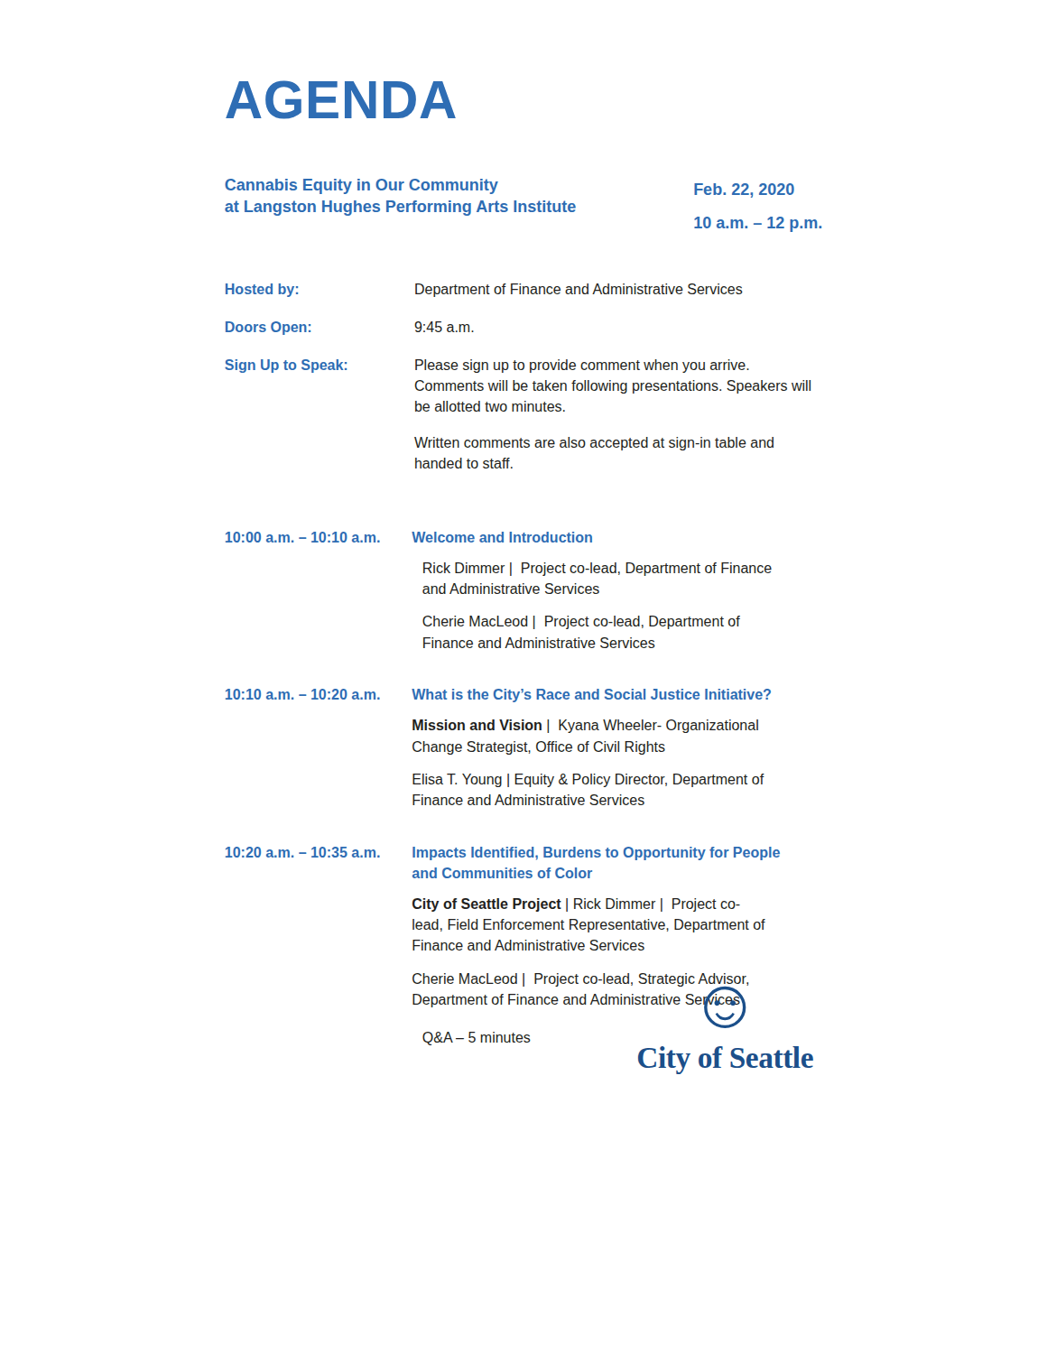AGENDA
Cannabis Equity in Our Community
at Langston Hughes Performing Arts Institute
Feb. 22, 2020 10 a.m. – 12 p.m.
| Hosted by: | Department of Finance and Administrative Services |
| Doors Open: | 9:45 a.m. |
| Sign Up to Speak: | Please sign up to provide comment when you arrive. Comments will be taken following presentations. Speakers will be allotted two minutes. Written comments are also accepted at sign-in table and handed to staff. |
| 10:00 a.m. – 10:10 a.m. | Welcome and Introduction Rick Dimmer / Project co-lead, Department of Finance and Administrative Services Cherie MacLeod / Project co-lead, Department of Finance and Administrative Services |
| 10:10 a.m. – 10:20 a.m. | What is the City’s Race and Social Justice Initiative? Mission and Vision / Kyana Wheeler- Organizational Change Strategist, Office of Civil Rights Elisa T. Young / Equity & Policy Director, Department of Finance and Administrative Services |
| 10:20 a.m. – 10:35 a.m. | Impacts Identified, Burdens to Opportunity for People and Communities of Color City of Seattle Project / Rick Dimmer / Project co-lead, Field Enforcement Representative, Department of Finance and Administrative Services Cherie MacLeod / Project co-lead, Strategic Advisor, Department of Finance and Administrative Services Q&A – 5 minutes |
☺
City of Seattle